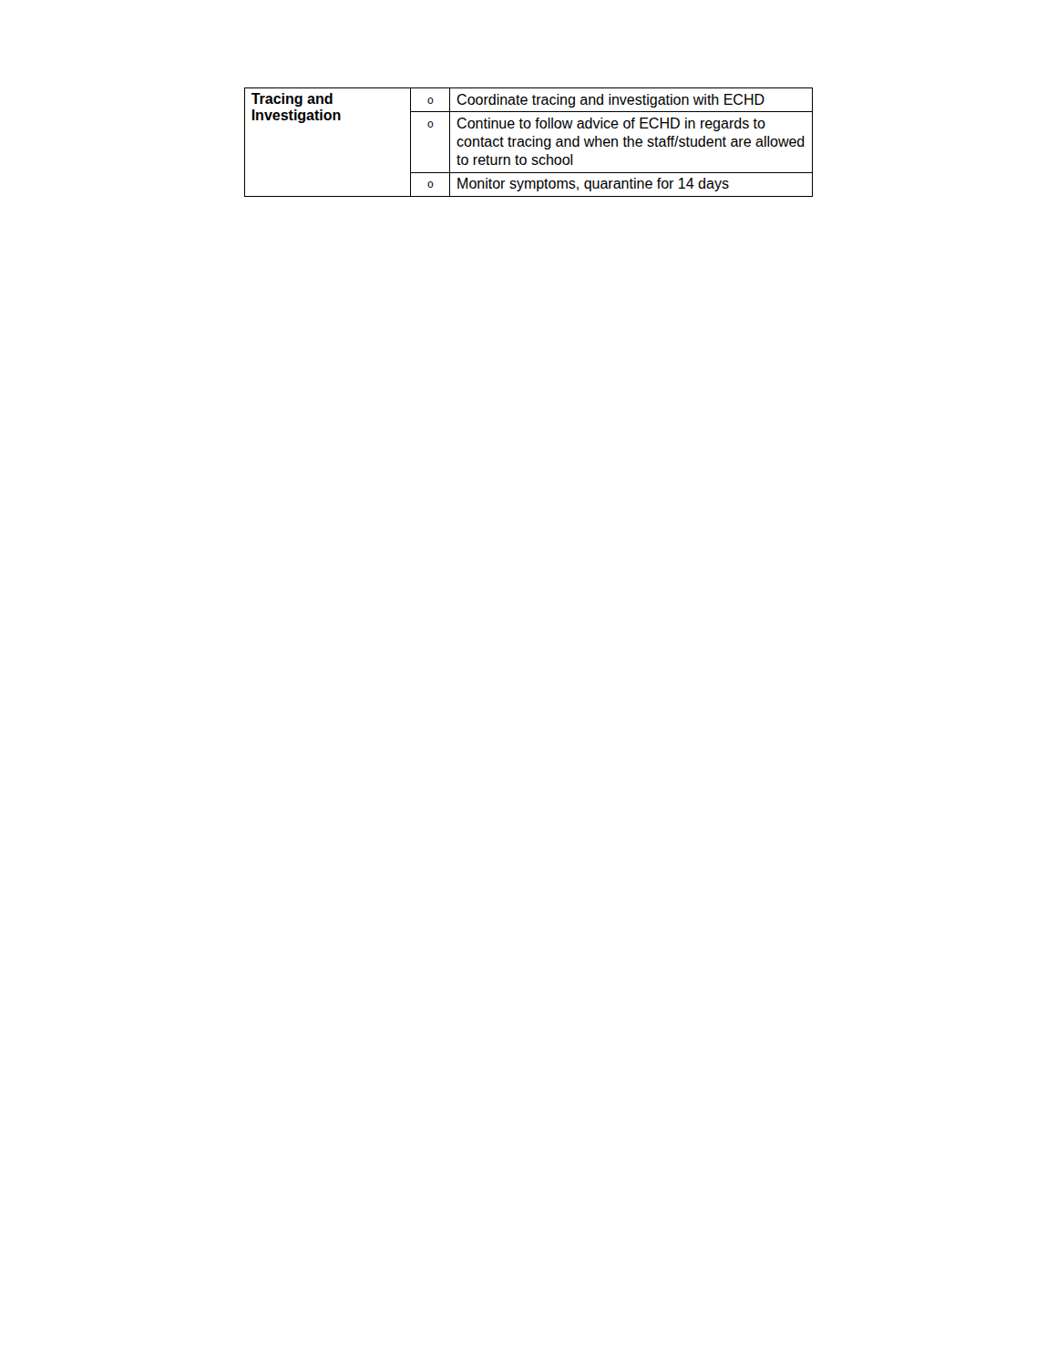| Tracing and Investigation | o | Coordinate tracing and investigation with ECHD |
| o | Continue to follow advice of ECHD in regards to contact tracing and when the staff/student are allowed to return to school |
| o | Monitor symptoms, quarantine for 14 days |